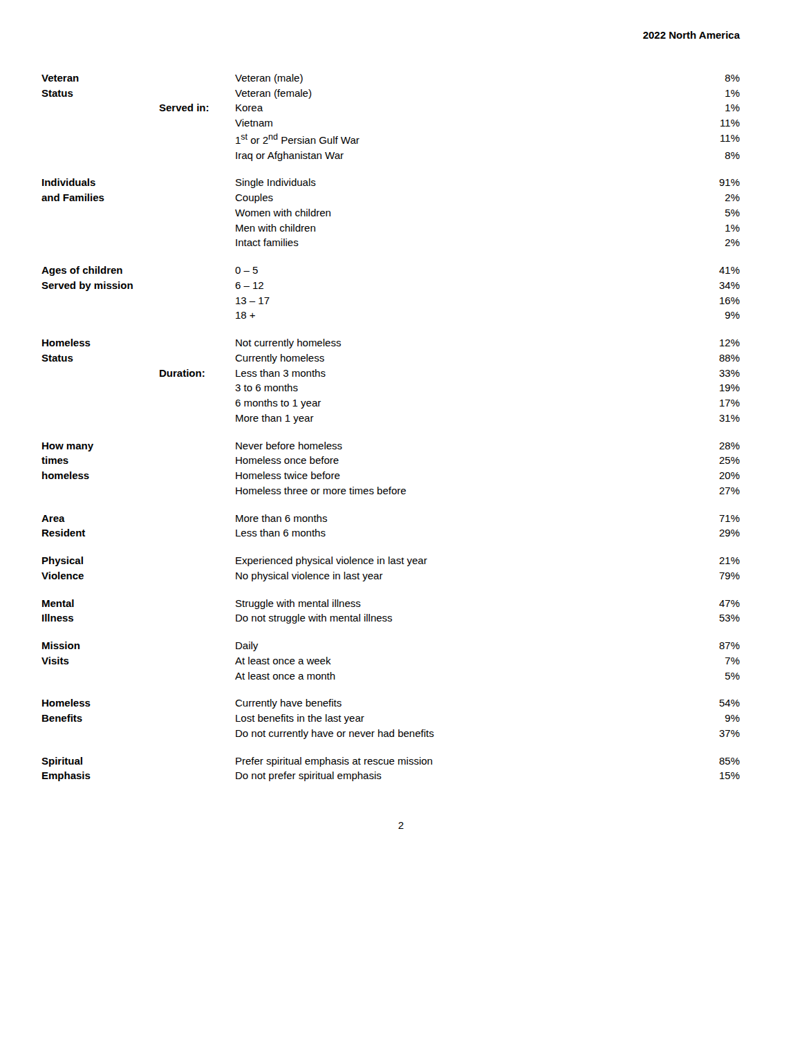2022 North America
| Veteran | | Veteran (male) | 8% |
| Status | | Veteran (female) | 1% |
| | Served in: | Korea | 1% |
| | | Vietnam | 11% |
| | | 1 st or 2 nd Persian Gulf War | 11% |
| | | Iraq or Afghanistan War | 8% |
| Individuals | | Single Individuals | 91% |
| and Families | | Couples | 2% |
| | | Women with children | 5% |
| | | Men with children | 1% |
| | | Intact families | 2% |
| Ages of children | | 0 – 5 | 41% |
| Served by mission | | 6 – 12 | 34% |
| | | 13 – 17 | 16% |
| | | 18 + | 9% |
| Homeless | | Not currently homeless | 12% |
| Status | | Currently homeless | 88% |
| | Duration: | Less than 3 months | 33% |
| | | 3 to 6 months | 19% |
| | | 6 months to 1 year | 17% |
| | | More than 1 year | 31% |
| How many | | Never before homeless | 28% |
| times | | Homeless once before | 25% |
| homeless | | Homeless twice before | 20% |
| | | Homeless three or more times before | 27% |
| Area | | More than 6 months | 71% |
| Resident | | Less than 6 months | 29% |
| Physical | | Experienced physical violence in last year | 21% |
| Violence | | No physical violence in last year | 79% |
| Mental | | Struggle with mental illness | 47% |
| Illness | | Do not struggle with mental illness | 53% |
| Mission | | Daily | 87% |
| Visits | | At least once a week | 7% |
| | | At least once a month | 5% |
| Homeless | | Currently have benefits | 54% |
| Benefits | | Lost benefits in the last year | 9% |
| | | Do not currently have or never had benefits | 37% |
| Spiritual | | Prefer spiritual emphasis at rescue mission | 85% |
| Emphasis | | Do not prefer spiritual emphasis | 15% |
2